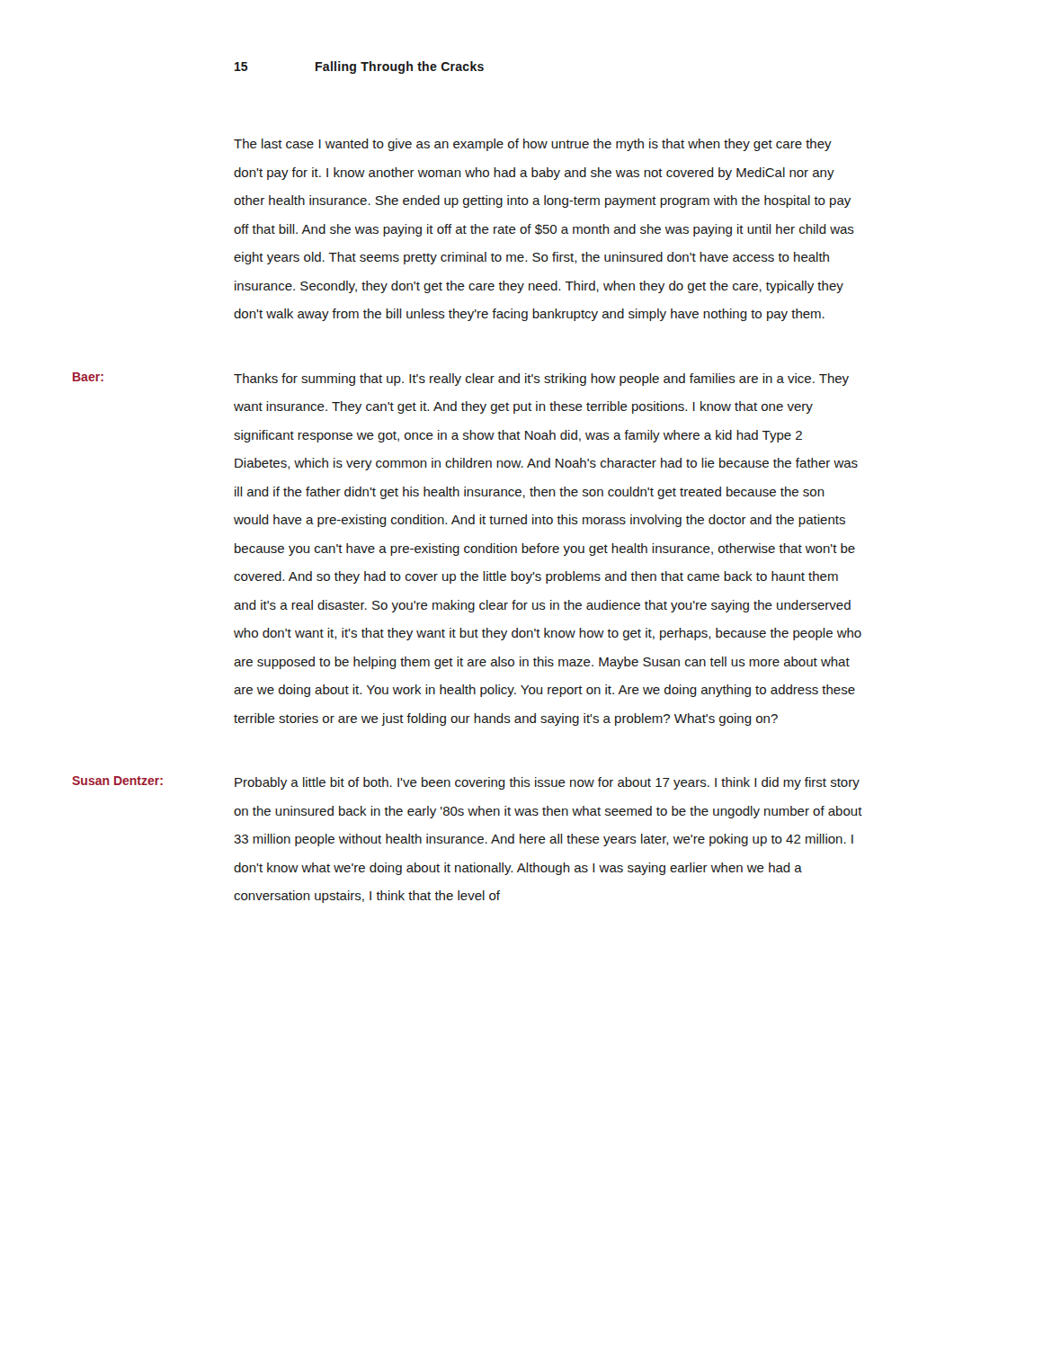15 Falling Through the Cracks
The last case I wanted to give as an example of how untrue the myth is that when they get care they don't pay for it. I know another woman who had a baby and she was not covered by MediCal nor any other health insurance. She ended up getting into a long-term payment program with the hospital to pay off that bill. And she was paying it off at the rate of $50 a month and she was paying it until her child was eight years old. That seems pretty criminal to me. So first, the uninsured don't have access to health insurance. Secondly, they don't get the care they need. Third, when they do get the care, typically they don't walk away from the bill unless they're facing bankruptcy and simply have nothing to pay them.
Baer:
Thanks for summing that up. It's really clear and it's striking how people and families are in a vice. They want insurance. They can't get it. And they get put in these terrible positions. I know that one very significant response we got, once in a show that Noah did, was a family where a kid had Type 2 Diabetes, which is very common in children now. And Noah's character had to lie because the father was ill and if the father didn't get his health insurance, then the son couldn't get treated because the son would have a pre-existing condition. And it turned into this morass involving the doctor and the patients because you can't have a pre-existing condition before you get health insurance, otherwise that won't be covered. And so they had to cover up the little boy's problems and then that came back to haunt them and it's a real disaster. So you're making clear for us in the audience that you're saying the underserved who don't want it, it's that they want it but they don't know how to get it, perhaps, because the people who are supposed to be helping them get it are also in this maze. Maybe Susan can tell us more about what are we doing about it. You work in health policy. You report on it. Are we doing anything to address these terrible stories or are we just folding our hands and saying it's a problem? What's going on?
Susan Dentzer:
Probably a little bit of both. I've been covering this issue now for about 17 years. I think I did my first story on the uninsured back in the early '80s when it was then what seemed to be the ungodly number of about 33 million people without health insurance. And here all these years later, we're poking up to 42 million. I don't know what we're doing about it nationally. Although as I was saying earlier when we had a conversation upstairs, I think that the level of